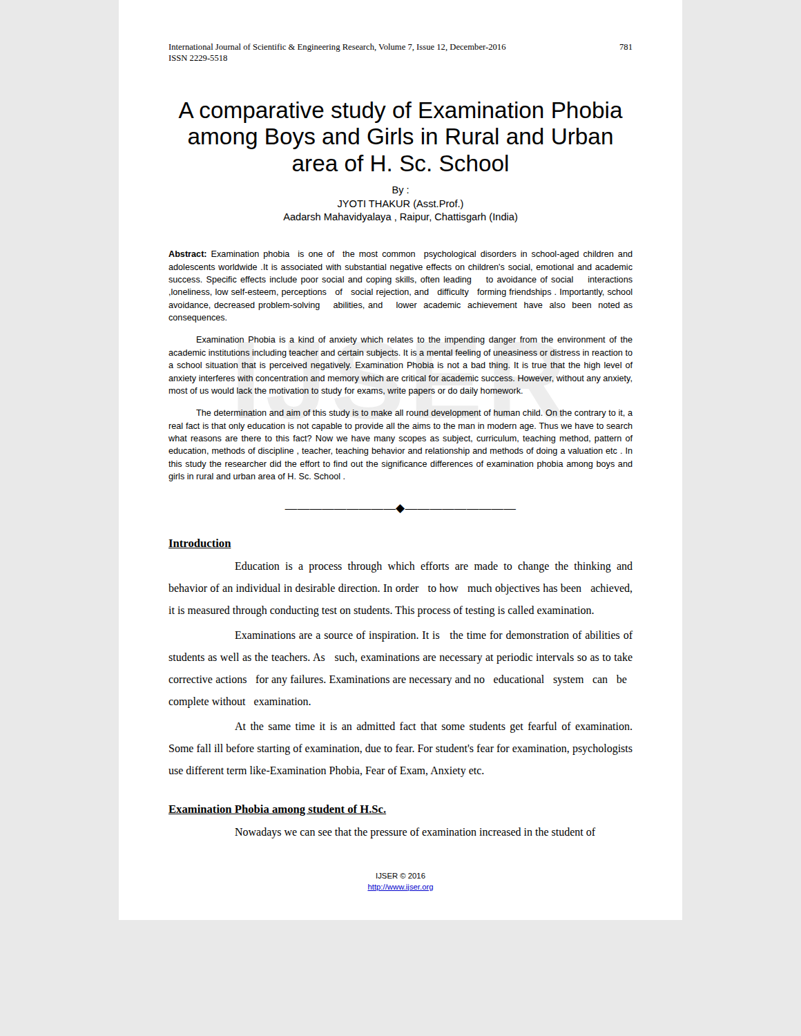IJSER
International Journal of Scientific & Engineering Research, Volume 7, Issue 12, December-2016
ISSN 2229-5518 781
A comparative study of Examination Phobia among Boys and Girls in Rural and Urban area of H. Sc. School
By :
JYOTI THAKUR (Asst.Prof.)
Aadarsh Mahavidyalaya , Raipur, Chattisgarh (India)
Abstract: Examination phobia is one of the most common psychological disorders in school-aged children and adolescents worldwide .It is associated with substantial negative effects on children's social, emotional and academic success. Specific effects include poor social and coping skills, often leading to avoidance of social interactions ,loneliness, low self-esteem, perceptions of social rejection, and difficulty forming friendships . Importantly, school avoidance, decreased problem-solving abilities, and lower academic achievement have also been noted as consequences.
Examination Phobia is a kind of anxiety which relates to the impending danger from the environment of the academic institutions including teacher and certain subjects. It is a mental feeling of uneasiness or distress in reaction to a school situation that is perceived negatively. Examination Phobia is not a bad thing. It is true that the high level of anxiety interferes with concentration and memory which are critical for academic success. However, without any anxiety, most of us would lack the motivation to study for exams, write papers or do daily homework.
The determination and aim of this study is to make all round development of human child. On the contrary to it, a real fact is that only education is not capable to provide all the aims to the man in modern age. Thus we have to search what reasons are there to this fact? Now we have many scopes as subject, curriculum, teaching method, pattern of education, methods of discipline , teacher, teaching behavior and relationship and methods of doing a valuation etc . In this study the researcher did the effort to find out the significance differences of examination phobia among boys and girls in rural and urban area of H. Sc. School .
—————————◆—————————
Introduction
Education is a process through which efforts are made to change the thinking and behavior of an individual in desirable direction. In order to how much objectives has been achieved, it is measured through conducting test on students. This process of testing is called examination.
Examinations are a source of inspiration. It is the time for demonstration of abilities of students as well as the teachers. As such, examinations are necessary at periodic intervals so as to take corrective actions for any failures. Examinations are necessary and no educational system can be complete without examination.
At the same time it is an admitted fact that some students get fearful of examination. Some fall ill before starting of examination, due to fear. For student's fear for examination, psychologists use different term like-Examination Phobia, Fear of Exam, Anxiety etc.
Examination Phobia among student of H.Sc.
Nowadays we can see that the pressure of examination increased in the student of
IJSER © 2016
http://www.ijser.org